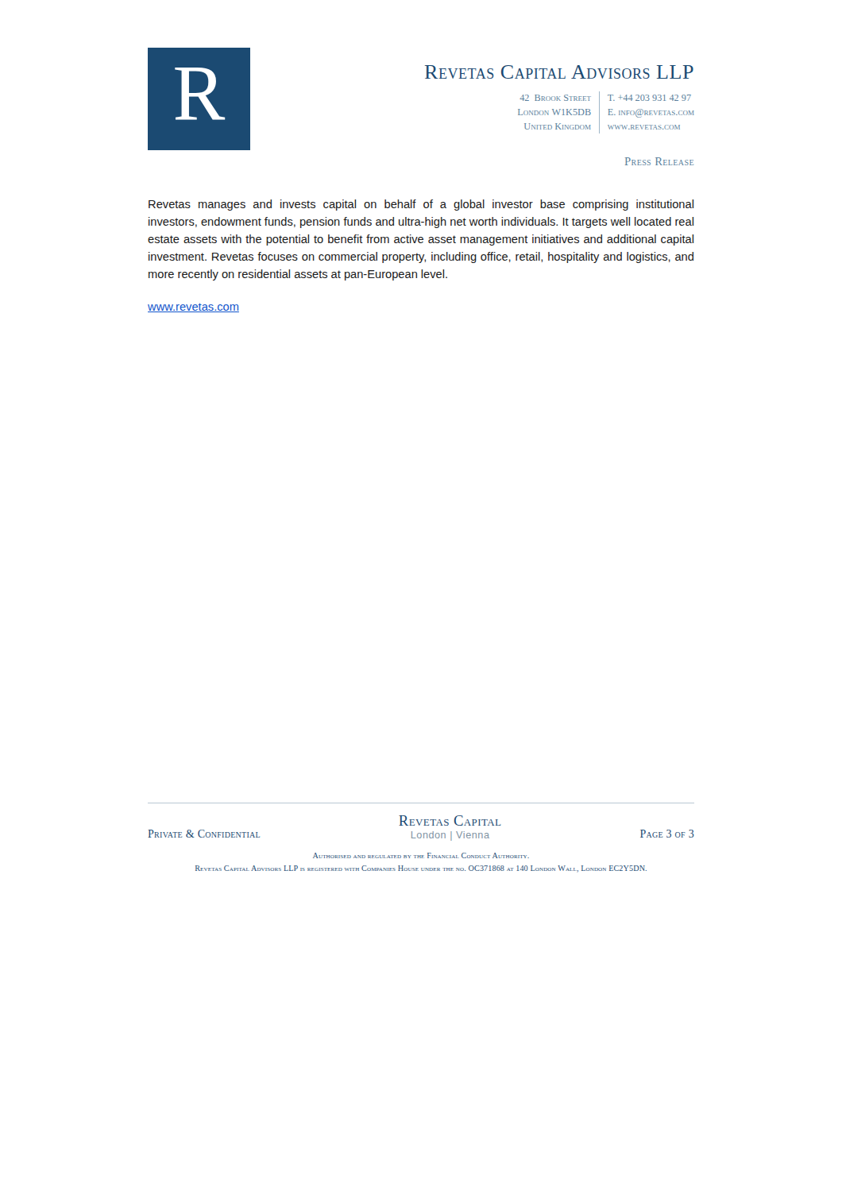R
Revetas Capital Advisors LLP
42 Brook Street
London W1K5DB
United Kingdom
T. +44 203 931 42 97
E. info@revetas.com
www.revetas.com
Press Release
Revetas manages and invests capital on behalf of a global investor base comprising institutional investors, endowment funds, pension funds and ultra-high net worth individuals. It targets well located real estate assets with the potential to benefit from active asset management initiatives and additional capital investment. Revetas focuses on commercial property, including office, retail, hospitality and logistics, and more recently on residential assets at pan-European level.
www.revetas.com
Private & Confidential
Revetas Capital
London | Vienna
Page 3 of 3
Authorised and regulated by the Financial Conduct Authority.
Revetas Capital Advisors LLP is registered with Companies House under the no. OC371868 at 140 London Wall, London EC2Y5DN.